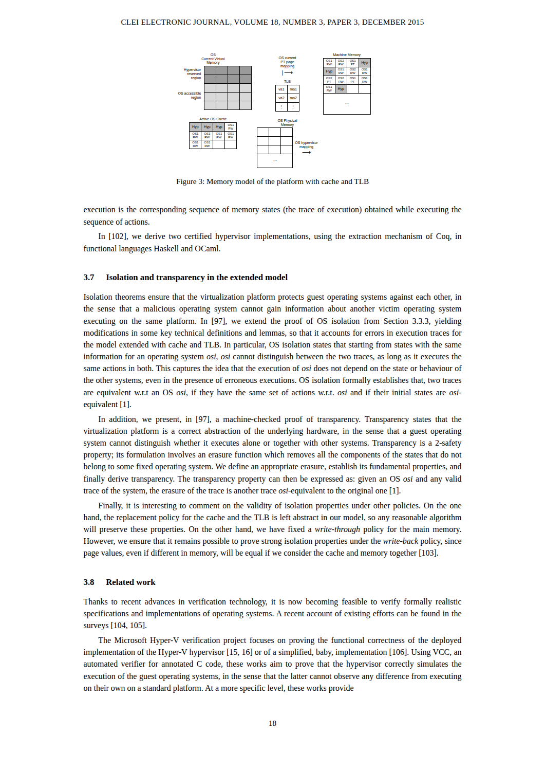CLEI ELECTRONIC JOURNAL, VOLUME 18, NUMBER 3, PAPER 3, DECEMBER 2015
OS
Current Virtual
Memory
Hypervisor
reserved
region
OS accessible
region
Active OS Cache
| Hyp | Hyp | Hyp | OS1 RW |
| OS1 RW | OS1 RW | OS1 RW | OS1 RW |
| OS1 RW | OS1 RW | | |
OS current
PT page
mapping
| ⟶
TLB
| va1 | ma1 |
| va2 | ma2 |
| ⋮ | ⋮ |
OS Physical
Memory
| ⋯ |
OS hypervisor
mapping
⟶
Machine Memory
| OS1 RW | OS2 RW | OS1 PT | Hyp |
| Hyp | OS1 RW | OS2 RW | OS1 RW |
| OS2 PT | OS2 RW | OS1 PT | OS1 RW |
| OS1 RW | Hyp | | |
| ⋯ |
Figure 3: Memory model of the platform with cache and TLB
execution is the corresponding sequence of memory states (the trace of execution) obtained while executing the sequence of actions.
In [102], we derive two certified hypervisor implementations, using the extraction mechanism of Coq, in functional languages Haskell and OCaml.
3.7 Isolation and transparency in the extended model
Isolation theorems ensure that the virtualization platform protects guest operating systems against each other, in the sense that a malicious operating system cannot gain information about another victim operating system executing on the same platform. In [97], we extend the proof of OS isolation from Section 3.3.3, yielding modifications in some key technical definitions and lemmas, so that it accounts for errors in execution traces for the model extended with cache and TLB. In particular, OS isolation states that starting from states with the same information for an operating system osi, osi cannot distinguish between the two traces, as long as it executes the same actions in both. This captures the idea that the execution of osi does not depend on the state or behaviour of the other systems, even in the presence of erroneous executions. OS isolation formally establishes that, two traces are equivalent w.r.t an OS osi, if they have the same set of actions w.r.t. osi and if their initial states are osi-equivalent [1].
In addition, we present, in [97], a machine-checked proof of transparency. Transparency states that the virtualization platform is a correct abstraction of the underlying hardware, in the sense that a guest operating system cannot distinguish whether it executes alone or together with other systems. Transparency is a 2-safety property; its formulation involves an erasure function which removes all the components of the states that do not belong to some fixed operating system. We define an appropriate erasure, establish its fundamental properties, and finally derive transparency. The transparency property can then be expressed as: given an OS osi and any valid trace of the system, the erasure of the trace is another trace osi-equivalent to the original one [1].
Finally, it is interesting to comment on the validity of isolation properties under other policies. On the one hand, the replacement policy for the cache and the TLB is left abstract in our model, so any reasonable algorithm will preserve these properties. On the other hand, we have fixed a write-through policy for the main memory. However, we ensure that it remains possible to prove strong isolation properties under the write-back policy, since page values, even if different in memory, will be equal if we consider the cache and memory together [103].
3.8 Related work
Thanks to recent advances in verification technology, it is now becoming feasible to verify formally realistic specifications and implementations of operating systems. A recent account of existing efforts can be found in the surveys [104, 105].
The Microsoft Hyper-V verification project focuses on proving the functional correctness of the deployed implementation of the Hyper-V hypervisor [15, 16] or of a simplified, baby, implementation [106]. Using VCC, an automated verifier for annotated C code, these works aim to prove that the hypervisor correctly simulates the execution of the guest operating systems, in the sense that the latter cannot observe any difference from executing on their own on a standard platform. At a more specific level, these works provide
18